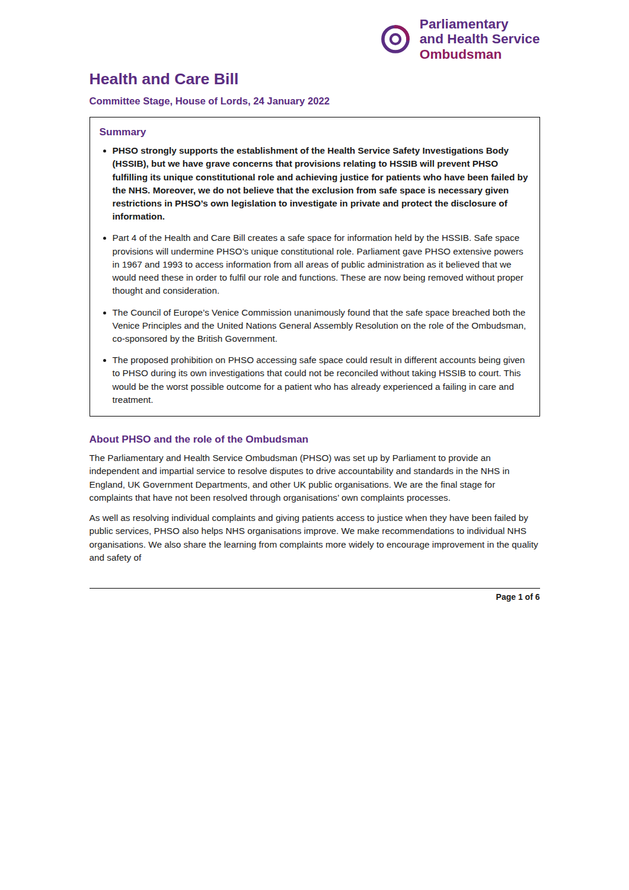Parliamentary
and Health Service
Ombudsman
Health and Care Bill
Committee Stage, House of Lords, 24 January 2022
Summary
PHSO strongly supports the establishment of the Health Service Safety Investigations Body (HSSIB), but we have grave concerns that provisions relating to HSSIB will prevent PHSO fulfilling its unique constitutional role and achieving justice for patients who have been failed by the NHS. Moreover, we do not believe that the exclusion from safe space is necessary given restrictions in PHSO’s own legislation to investigate in private and protect the disclosure of information.
Part 4 of the Health and Care Bill creates a safe space for information held by the HSSIB. Safe space provisions will undermine PHSO’s unique constitutional role. Parliament gave PHSO extensive powers in 1967 and 1993 to access information from all areas of public administration as it believed that we would need these in order to fulfil our role and functions. These are now being removed without proper thought and consideration.
The Council of Europe’s Venice Commission unanimously found that the safe space breached both the Venice Principles and the United Nations General Assembly Resolution on the role of the Ombudsman, co-sponsored by the British Government.
The proposed prohibition on PHSO accessing safe space could result in different accounts being given to PHSO during its own investigations that could not be reconciled without taking HSSIB to court. This would be the worst possible outcome for a patient who has already experienced a failing in care and treatment.
About PHSO and the role of the Ombudsman
The Parliamentary and Health Service Ombudsman (PHSO) was set up by Parliament to provide an independent and impartial service to resolve disputes to drive accountability and standards in the NHS in England, UK Government Departments, and other UK public organisations. We are the final stage for complaints that have not been resolved through organisations’ own complaints processes.
As well as resolving individual complaints and giving patients access to justice when they have been failed by public services, PHSO also helps NHS organisations improve. We make recommendations to individual NHS organisations. We also share the learning from complaints more widely to encourage improvement in the quality and safety of
Page 1 of 6